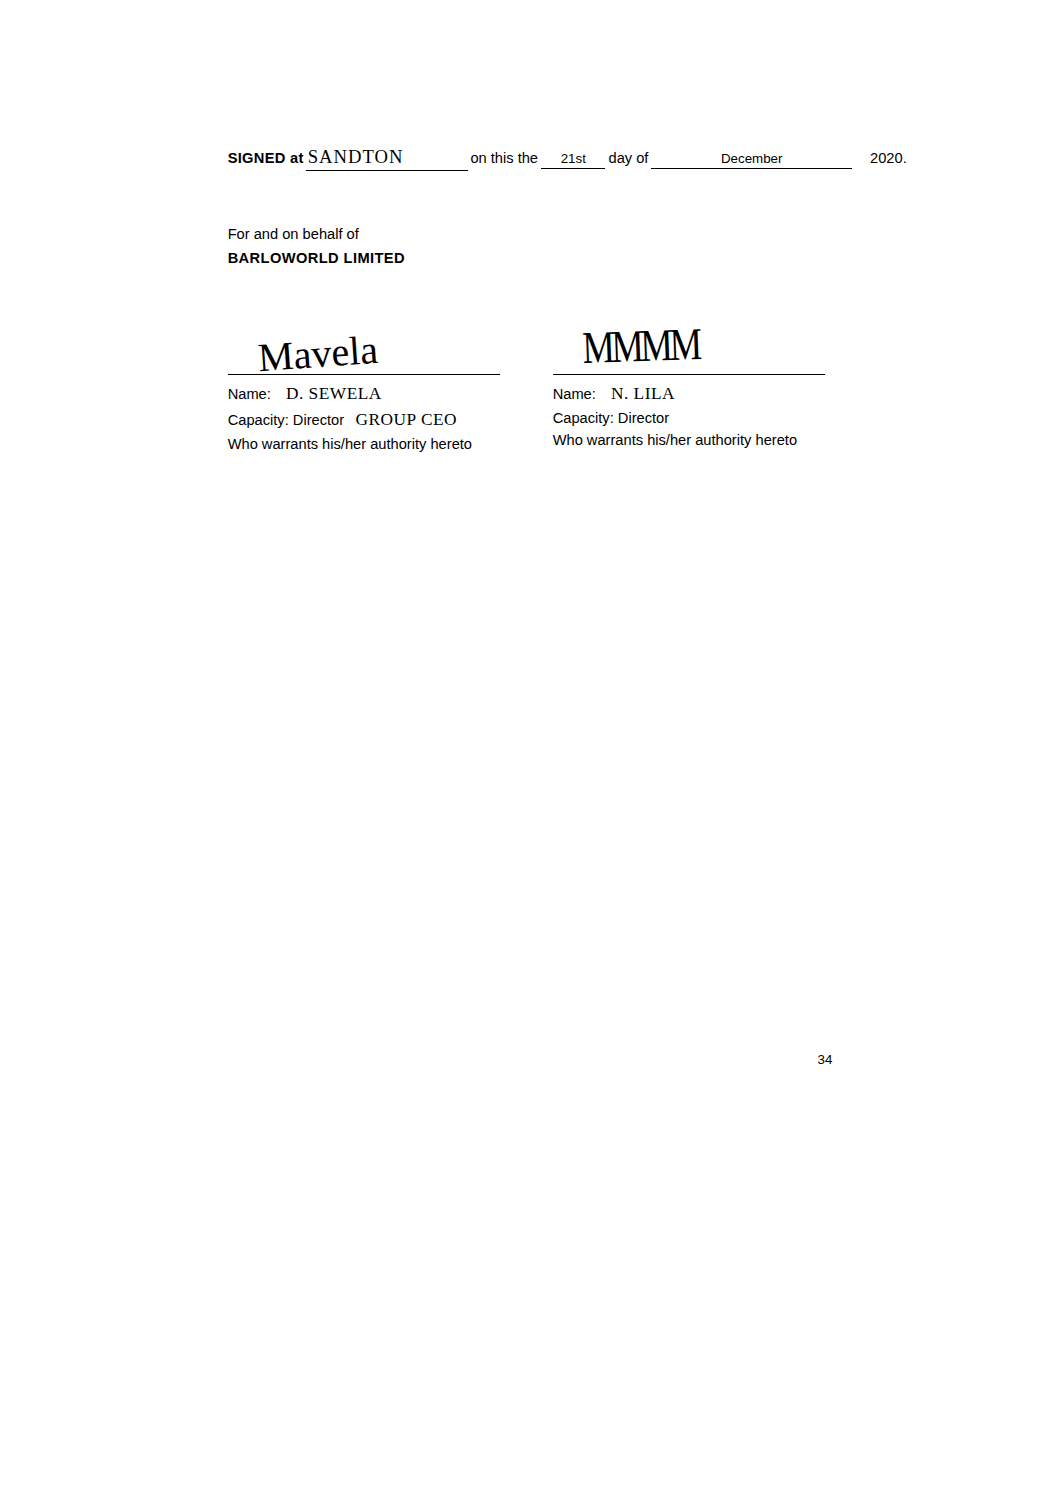SIGNED at SANDTON on this the 21st day of December 2020.
For and on behalf of
BARLOWORLD LIMITED
| Mavela Name: D. SEWELA Capacity: Director GROUP CEO Who warrants his/her authority hereto | MMMM Name: N. LILA Capacity: Director Who warrants his/her authority hereto |
34